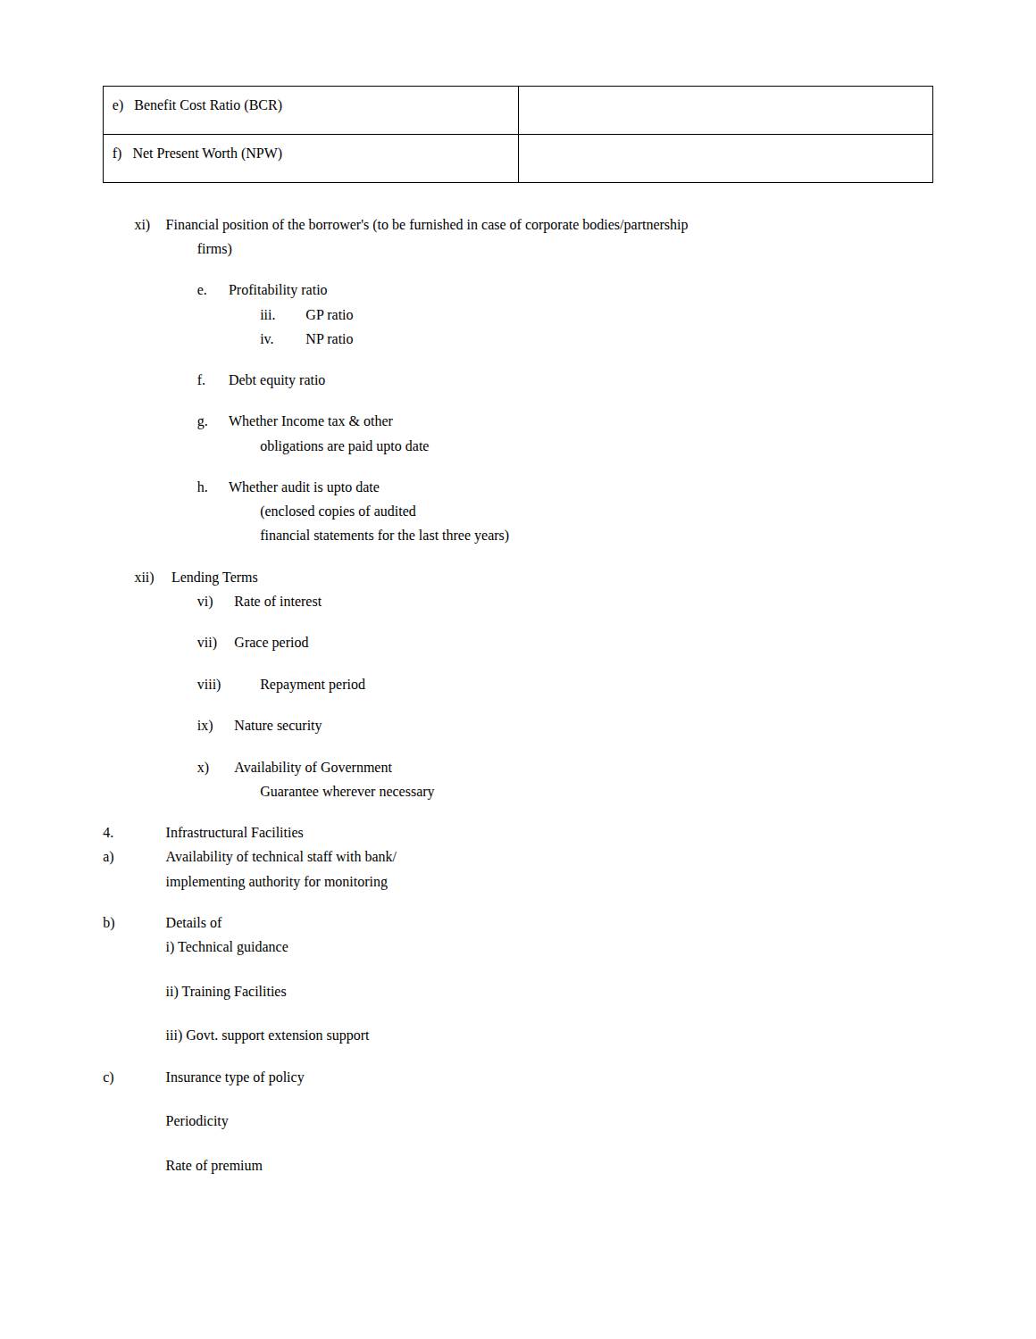| e) Benefit Cost Ratio (BCR) | |
| f) Net Present Worth (NPW) | |
xi)
Financial position of the borrower's (to be furnished in case of corporate bodies/partnership
firms)
e.
Profitability ratio
iii.
GP ratio
iv.
NP ratio
f.
Debt equity ratio
g.
Whether Income tax & other
obligations are paid upto date
h.
Whether audit is upto date
(enclosed copies of audited
financial statements for the last three years)
xii)
Lending Terms
vi)
Rate of interest
vii)
Grace period
viii)
Repayment period
ix)
Nature security
x)
Availability of Government
Guarantee wherever necessary
4.
Infrastructural Facilities
a)
Availability of technical staff with bank/
implementing authority for monitoring
b)
Details of
i) Technical guidance
ii) Training Facilities
iii) Govt. support extension support
c)
Insurance type of policy
Periodicity
Rate of premium